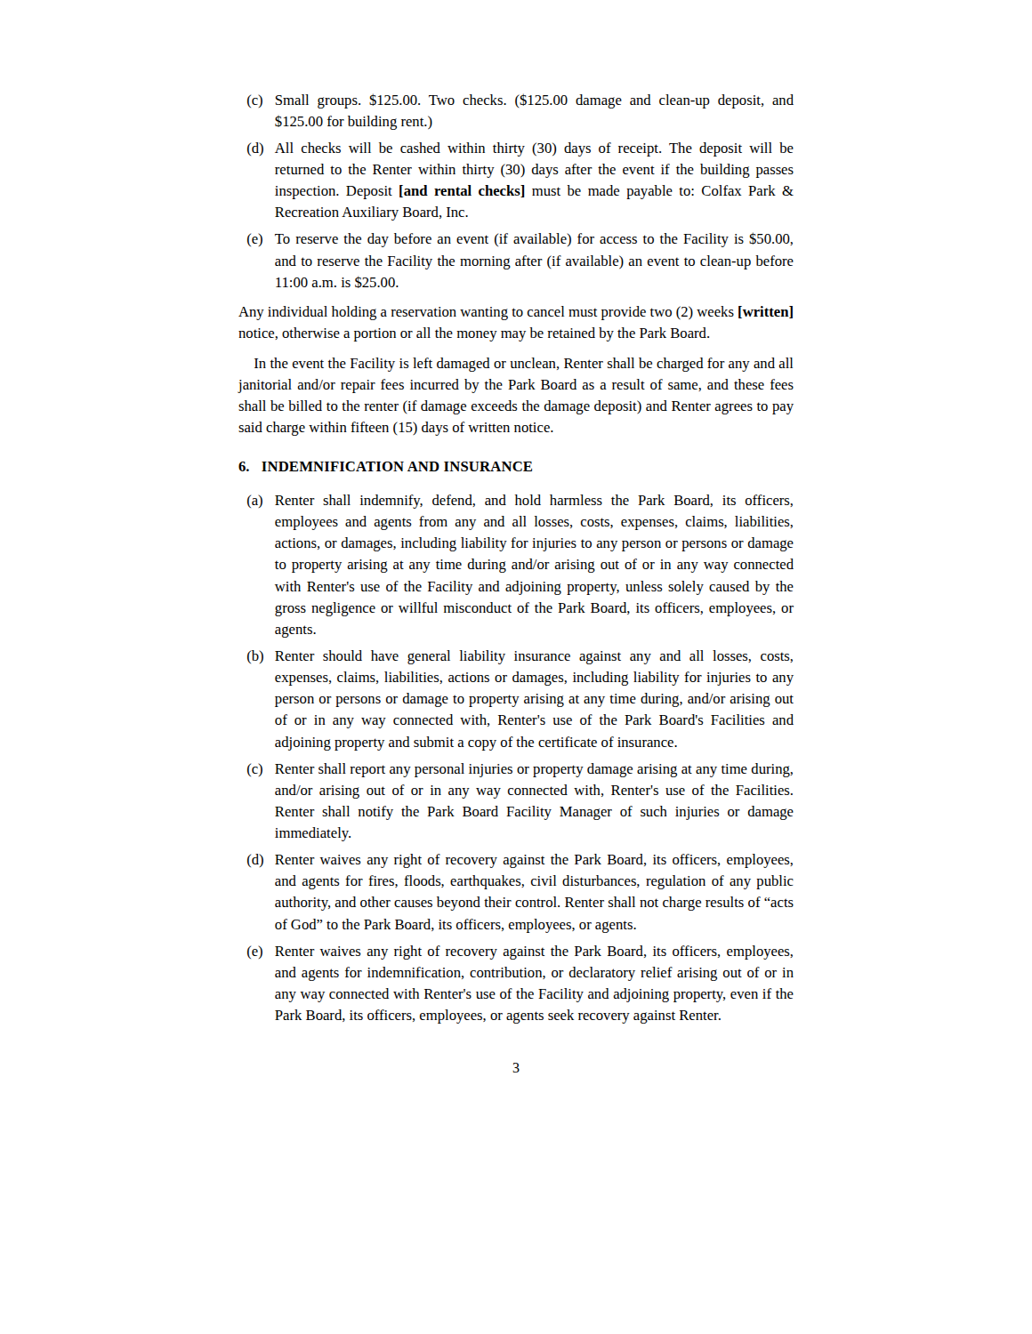(c) Small groups. $125.00. Two checks. ($125.00 damage and clean-up deposit, and $125.00 for building rent.)
(d) All checks will be cashed within thirty (30) days of receipt. The deposit will be returned to the Renter within thirty (30) days after the event if the building passes inspection. Deposit [and rental checks] must be made payable to: Colfax Park & Recreation Auxiliary Board, Inc.
(e) To reserve the day before an event (if available) for access to the Facility is $50.00, and to reserve the Facility the morning after (if available) an event to clean-up before 11:00 a.m. is $25.00.
Any individual holding a reservation wanting to cancel must provide two (2) weeks [written] notice, otherwise a portion or all the money may be retained by the Park Board.
In the event the Facility is left damaged or unclean, Renter shall be charged for any and all janitorial and/or repair fees incurred by the Park Board as a result of same, and these fees shall be billed to the renter (if damage exceeds the damage deposit) and Renter agrees to pay said charge within fifteen (15) days of written notice.
6. INDEMNIFICATION AND INSURANCE
(a) Renter shall indemnify, defend, and hold harmless the Park Board, its officers, employees and agents from any and all losses, costs, expenses, claims, liabilities, actions, or damages, in­cluding liability for injuries to any person or persons or damage to property arising at any time during and/or arising out of or in any way connected with Renter's use of the Facility and adjoining property, unless solely caused by the gross negligence or willful misconduct of the Park Board, its officers, employees, or agents.
(b) Renter should have general liability insurance against any and all losses, costs, expenses, claims, liabilities, actions or damages, including liability for injuries to any person or persons or damage to property arising at any time during, and/or arising out of or in any way connect­ed with, Renter's use of the Park Board's Facilities and adjoining property and submit a copy of the certificate of insurance.
(c) Renter shall report any personal injuries or property damage arising at any time during, and/or arising out of or in any way connected with, Renter's use of the Facilities. Renter shall no­tify the Park Board Facility Manager of such injuries or damage immediately.
(d) Renter waives any right of recovery against the Park Board, its officers, employees, and agents for fires, floods, earthquakes, civil disturbances, regulation of any public authority, and other causes beyond their control. Renter shall not charge results of “acts of God” to the Park Board, its officers, employees, or agents.
(e) Renter waives any right of recovery against the Park Board, its officers, employees, and agents for indemnification, contribution, or declaratory relief arising out of or in any way connected with Renter's use of the Facility and adjoining property, even if the Park Board, its officers, employees, or agents seek recovery against Renter.
3